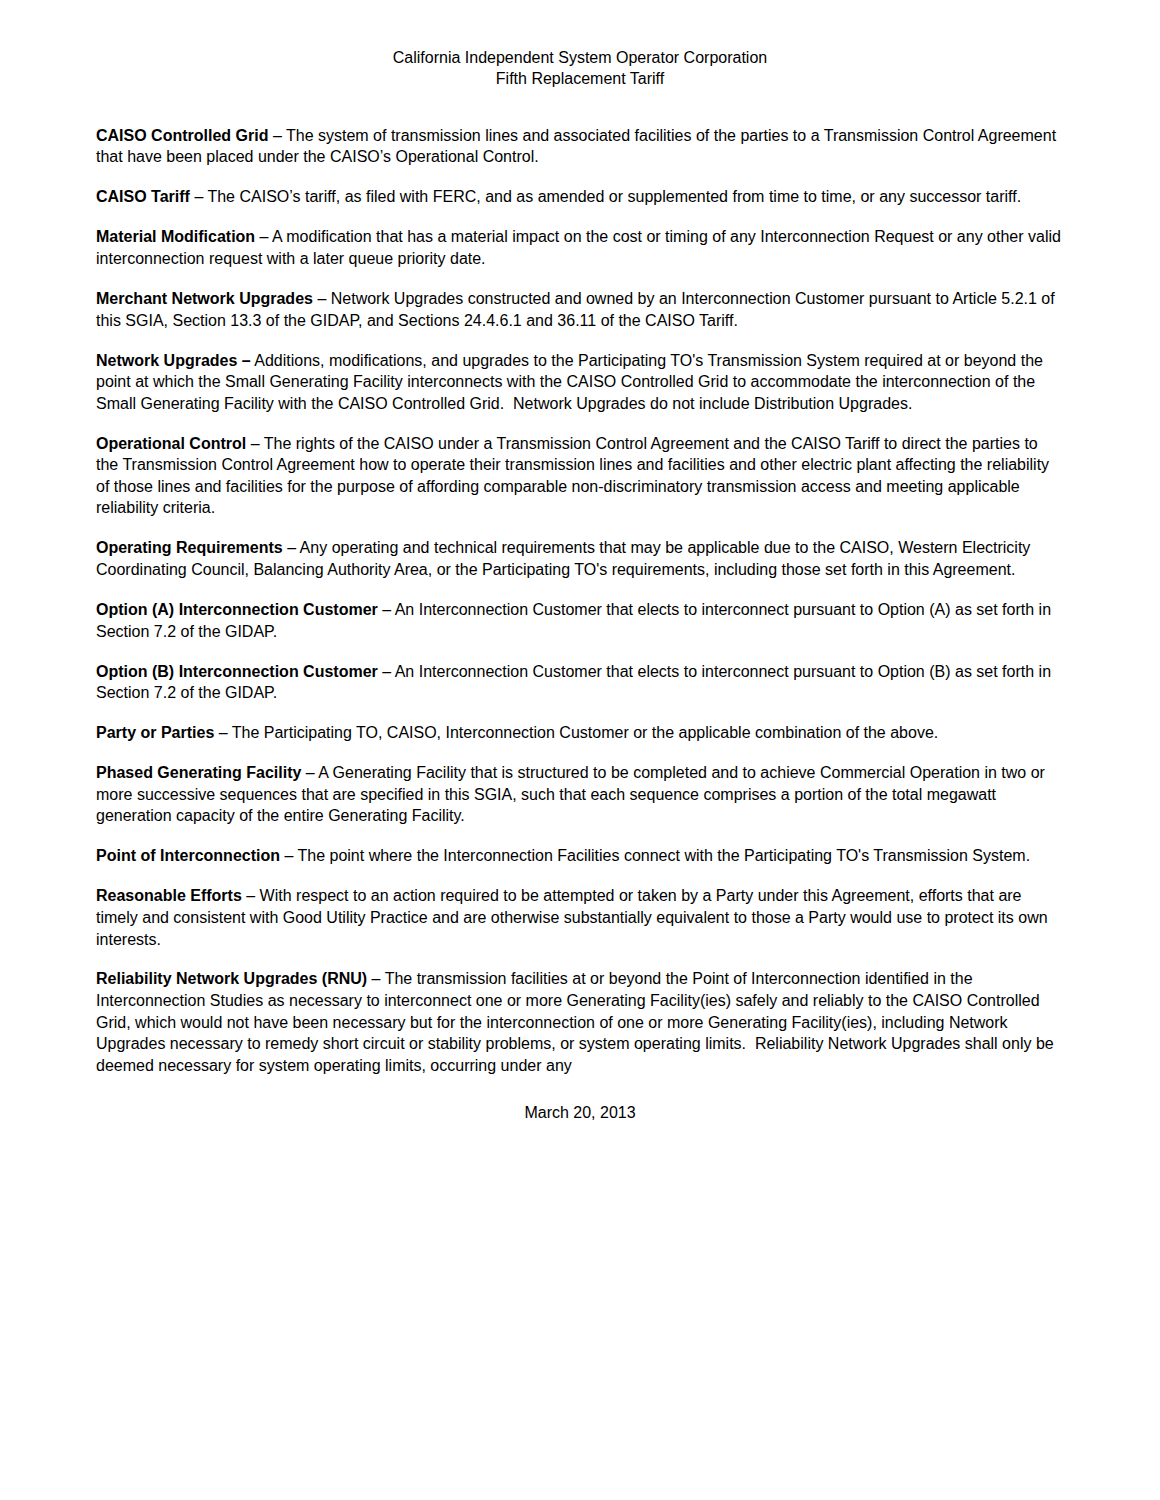California Independent System Operator Corporation
Fifth Replacement Tariff
CAISO Controlled Grid
CAISO Controlled Grid – The system of transmission lines and associated facilities of the parties to a Transmission Control Agreement that have been placed under the CAISO’s Operational Control.
CAISO Tariff
CAISO Tariff – The CAISO’s tariff, as filed with FERC, and as amended or supplemented from time to time, or any successor tariff.
Material Modification
Material Modification – A modification that has a material impact on the cost or timing of any Interconnection Request or any other valid interconnection request with a later queue priority date.
Merchant Network Upgrades
Merchant Network Upgrades – Network Upgrades constructed and owned by an Interconnection Customer pursuant to Article 5.2.1 of this SGIA, Section 13.3 of the GIDAP, and Sections 24.4.6.1 and 36.11 of the CAISO Tariff.
Network Upgrades
Network Upgrades – Additions, modifications, and upgrades to the Participating TO's Transmission System required at or beyond the point at which the Small Generating Facility interconnects with the CAISO Controlled Grid to accommodate the interconnection of the Small Generating Facility with the CAISO Controlled Grid. Network Upgrades do not include Distribution Upgrades.
Operational Control
Operational Control – The rights of the CAISO under a Transmission Control Agreement and the CAISO Tariff to direct the parties to the Transmission Control Agreement how to operate their transmission lines and facilities and other electric plant affecting the reliability of those lines and facilities for the purpose of affording comparable non-discriminatory transmission access and meeting applicable reliability criteria.
Operating Requirements
Operating Requirements – Any operating and technical requirements that may be applicable due to the CAISO, Western Electricity Coordinating Council, Balancing Authority Area, or the Participating TO's requirements, including those set forth in this Agreement.
Option (A) Interconnection Customer
Option (A) Interconnection Customer – An Interconnection Customer that elects to interconnect pursuant to Option (A) as set forth in Section 7.2 of the GIDAP.
Option (B) Interconnection Customer
Option (B) Interconnection Customer – An Interconnection Customer that elects to interconnect pursuant to Option (B) as set forth in Section 7.2 of the GIDAP.
Party or Parties
Party or Parties – The Participating TO, CAISO, Interconnection Customer or the applicable combination of the above.
Phased Generating Facility
Phased Generating Facility – A Generating Facility that is structured to be completed and to achieve Commercial Operation in two or more successive sequences that are specified in this SGIA, such that each sequence comprises a portion of the total megawatt generation capacity of the entire Generating Facility.
Point of Interconnection
Point of Interconnection – The point where the Interconnection Facilities connect with the Participating TO's Transmission System.
Reasonable Efforts
Reasonable Efforts – With respect to an action required to be attempted or taken by a Party under this Agreement, efforts that are timely and consistent with Good Utility Practice and are otherwise substantially equivalent to those a Party would use to protect its own interests.
Reliability Network Upgrades (RNU)
Reliability Network Upgrades (RNU) – The transmission facilities at or beyond the Point of Interconnection identified in the Interconnection Studies as necessary to interconnect one or more Generating Facility(ies) safely and reliably to the CAISO Controlled Grid, which would not have been necessary but for the interconnection of one or more Generating Facility(ies), including Network Upgrades necessary to remedy short circuit or stability problems, or system operating limits. Reliability Network Upgrades shall only be deemed necessary for system operating limits, occurring under any
March 20, 2013